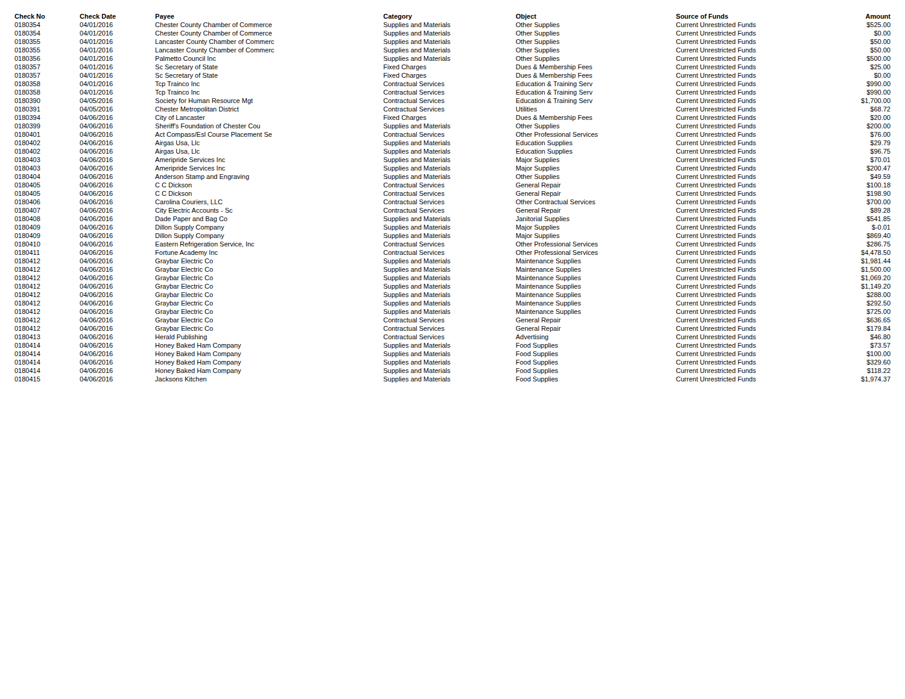| Check No | Check Date | Payee | Category | Object | Source of Funds | Amount |
| --- | --- | --- | --- | --- | --- | --- |
| 0180354 | 04/01/2016 | Chester County Chamber of Commerce | Supplies and Materials | Other Supplies | Current Unrestricted Funds | $525.00 |
| 0180354 | 04/01/2016 | Chester County Chamber of Commerce | Supplies and Materials | Other Supplies | Current Unrestricted Funds | $0.00 |
| 0180355 | 04/01/2016 | Lancaster County Chamber of Commerc | Supplies and Materials | Other Supplies | Current Unrestricted Funds | $50.00 |
| 0180355 | 04/01/2016 | Lancaster County Chamber of Commerc | Supplies and Materials | Other Supplies | Current Unrestricted Funds | $50.00 |
| 0180356 | 04/01/2016 | Palmetto Council Inc | Supplies and Materials | Other Supplies | Current Unrestricted Funds | $500.00 |
| 0180357 | 04/01/2016 | Sc Secretary of State | Fixed Charges | Dues & Membership Fees | Current Unrestricted Funds | $25.00 |
| 0180357 | 04/01/2016 | Sc Secretary of State | Fixed Charges | Dues & Membership Fees | Current Unrestricted Funds | $0.00 |
| 0180358 | 04/01/2016 | Tcp Trainco Inc | Contractual Services | Education & Training Serv | Current Unrestricted Funds | $990.00 |
| 0180358 | 04/01/2016 | Tcp Trainco Inc | Contractual Services | Education & Training Serv | Current Unrestricted Funds | $990.00 |
| 0180390 | 04/05/2016 | Society for Human Resource Mgt | Contractual Services | Education & Training Serv | Current Unrestricted Funds | $1,700.00 |
| 0180391 | 04/05/2016 | Chester Metropolitan District | Contractual Services | Utilities | Current Unrestricted Funds | $68.72 |
| 0180394 | 04/06/2016 | City of Lancaster | Fixed Charges | Dues & Membership Fees | Current Unrestricted Funds | $20.00 |
| 0180399 | 04/06/2016 | Sheriff's Foundation of Chester Cou | Supplies and Materials | Other Supplies | Current Unrestricted Funds | $200.00 |
| 0180401 | 04/06/2016 | Act Compass/Esl Course Placement Se | Contractual Services | Other Professional Services | Current Unrestricted Funds | $76.00 |
| 0180402 | 04/06/2016 | Airgas Usa, Llc | Supplies and Materials | Education Supplies | Current Unrestricted Funds | $29.79 |
| 0180402 | 04/06/2016 | Airgas Usa, Llc | Supplies and Materials | Education Supplies | Current Unrestricted Funds | $96.75 |
| 0180403 | 04/06/2016 | Ameripride Services Inc | Supplies and Materials | Major Supplies | Current Unrestricted Funds | $70.01 |
| 0180403 | 04/06/2016 | Ameripride Services Inc | Supplies and Materials | Major Supplies | Current Unrestricted Funds | $200.47 |
| 0180404 | 04/06/2016 | Anderson Stamp and Engraving | Supplies and Materials | Other Supplies | Current Unrestricted Funds | $49.59 |
| 0180405 | 04/06/2016 | C C Dickson | Contractual Services | General Repair | Current Unrestricted Funds | $100.18 |
| 0180405 | 04/06/2016 | C C Dickson | Contractual Services | General Repair | Current Unrestricted Funds | $198.90 |
| 0180406 | 04/06/2016 | Carolina Couriers, LLC | Contractual Services | Other Contractual Services | Current Unrestricted Funds | $700.00 |
| 0180407 | 04/06/2016 | City Electric Accounts - Sc | Contractual Services | General Repair | Current Unrestricted Funds | $89.28 |
| 0180408 | 04/06/2016 | Dade Paper and Bag Co | Supplies and Materials | Janitorial Supplies | Current Unrestricted Funds | $541.85 |
| 0180409 | 04/06/2016 | Dillon Supply Company | Supplies and Materials | Major Supplies | Current Unrestricted Funds | $-0.01 |
| 0180409 | 04/06/2016 | Dillon Supply Company | Supplies and Materials | Major Supplies | Current Unrestricted Funds | $869.40 |
| 0180410 | 04/06/2016 | Eastern Refrigeration Service, Inc | Contractual Services | Other Professional Services | Current Unrestricted Funds | $286.75 |
| 0180411 | 04/06/2016 | Fortune Academy Inc | Contractual Services | Other Professional Services | Current Unrestricted Funds | $4,478.50 |
| 0180412 | 04/06/2016 | Graybar Electric Co | Supplies and Materials | Maintenance Supplies | Current Unrestricted Funds | $1,981.44 |
| 0180412 | 04/06/2016 | Graybar Electric Co | Supplies and Materials | Maintenance Supplies | Current Unrestricted Funds | $1,500.00 |
| 0180412 | 04/06/2016 | Graybar Electric Co | Supplies and Materials | Maintenance Supplies | Current Unrestricted Funds | $1,069.20 |
| 0180412 | 04/06/2016 | Graybar Electric Co | Supplies and Materials | Maintenance Supplies | Current Unrestricted Funds | $1,149.20 |
| 0180412 | 04/06/2016 | Graybar Electric Co | Supplies and Materials | Maintenance Supplies | Current Unrestricted Funds | $288.00 |
| 0180412 | 04/06/2016 | Graybar Electric Co | Supplies and Materials | Maintenance Supplies | Current Unrestricted Funds | $292.50 |
| 0180412 | 04/06/2016 | Graybar Electric Co | Supplies and Materials | Maintenance Supplies | Current Unrestricted Funds | $725.00 |
| 0180412 | 04/06/2016 | Graybar Electric Co | Contractual Services | General Repair | Current Unrestricted Funds | $636.65 |
| 0180412 | 04/06/2016 | Graybar Electric Co | Contractual Services | General Repair | Current Unrestricted Funds | $179.84 |
| 0180413 | 04/06/2016 | Herald Publishing | Contractual Services | Advertising | Current Unrestricted Funds | $46.80 |
| 0180414 | 04/06/2016 | Honey Baked Ham Company | Supplies and Materials | Food Supplies | Current Unrestricted Funds | $73.57 |
| 0180414 | 04/06/2016 | Honey Baked Ham Company | Supplies and Materials | Food Supplies | Current Unrestricted Funds | $100.00 |
| 0180414 | 04/06/2016 | Honey Baked Ham Company | Supplies and Materials | Food Supplies | Current Unrestricted Funds | $329.60 |
| 0180414 | 04/06/2016 | Honey Baked Ham Company | Supplies and Materials | Food Supplies | Current Unrestricted Funds | $118.22 |
| 0180415 | 04/06/2016 | Jacksons Kitchen | Supplies and Materials | Food Supplies | Current Unrestricted Funds | $1,974.37 |